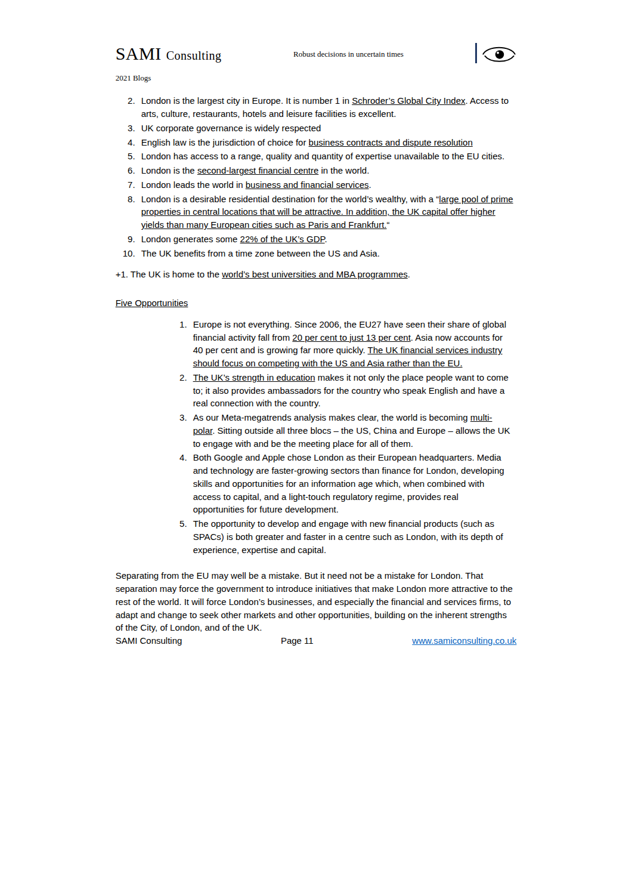SAMI Consulting
Robust decisions in uncertain times
2021 Blogs
2. London is the largest city in Europe. It is number 1 in Schroder’s Global City Index. Access to arts, culture, restaurants, hotels and leisure facilities is excellent.
3. UK corporate governance is widely respected
4. English law is the jurisdiction of choice for business contracts and dispute resolution
5. London has access to a range, quality and quantity of expertise unavailable to the EU cities.
6. London is the second-largest financial centre in the world.
7. London leads the world in business and financial services.
8. London is a desirable residential destination for the world’s wealthy, with a “large pool of prime properties in central locations that will be attractive. In addition, the UK capital offer higher yields than many European cities such as Paris and Frankfurt.“
9. London generates some 22% of the UK’s GDP.
10. The UK benefits from a time zone between the US and Asia.
+1. The UK is home to the world’s best universities and MBA programmes.
Five Opportunities
1. Europe is not everything. Since 2006, the EU27 have seen their share of global financial activity fall from 20 per cent to just 13 per cent. Asia now accounts for 40 per cent and is growing far more quickly. The UK financial services industry should focus on competing with the US and Asia rather than the EU.
2. The UK’s strength in education makes it not only the place people want to come to; it also provides ambassadors for the country who speak English and have a real connection with the country.
3. As our Meta-megatrends analysis makes clear, the world is becoming multi-polar. Sitting outside all three blocs – the US, China and Europe – allows the UK to engage with and be the meeting place for all of them.
4. Both Google and Apple chose London as their European headquarters. Media and technology are faster-growing sectors than finance for London, developing skills and opportunities for an information age which, when combined with access to capital, and a light-touch regulatory regime, provides real opportunities for future development.
5. The opportunity to develop and engage with new financial products (such as SPACs) is both greater and faster in a centre such as London, with its depth of experience, expertise and capital.
Separating from the EU may well be a mistake. But it need not be a mistake for London. That separation may force the government to introduce initiatives that make London more attractive to the rest of the world. It will force London’s businesses, and especially the financial and services firms, to adapt and change to seek other markets and other opportunities, building on the inherent strengths of the City, of London, and of the UK.
SAMI Consulting
Page 11
www.samiconsulting.co.uk